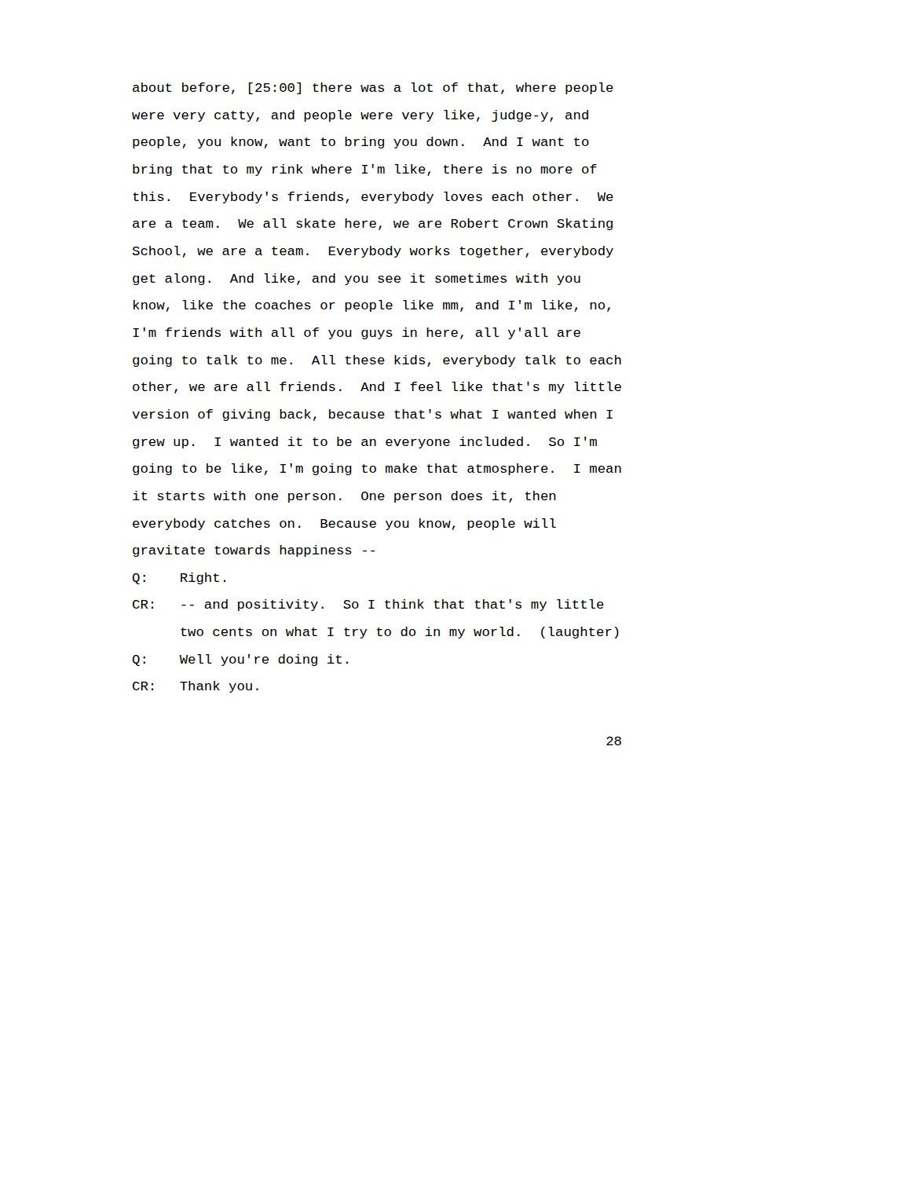about before, [25:00] there was a lot of that, where people were very catty, and people were very like, judge-y, and people, you know, want to bring you down. And I want to bring that to my rink where I'm like, there is no more of this. Everybody's friends, everybody loves each other. We are a team. We all skate here, we are Robert Crown Skating School, we are a team. Everybody works together, everybody get along. And like, and you see it sometimes with you know, like the coaches or people like mm, and I'm like, no, I'm friends with all of you guys in here, all y'all are going to talk to me. All these kids, everybody talk to each other, we are all friends. And I feel like that's my little version of giving back, because that's what I wanted when I grew up. I wanted it to be an everyone included. So I'm going to be like, I'm going to make that atmosphere. I mean it starts with one person. One person does it, then everybody catches on. Because you know, people will gravitate towards happiness --
Q: Right.
CR: -- and positivity. So I think that that's my little two cents on what I try to do in my world. (laughter)
Q: Well you're doing it.
CR: Thank you.
28